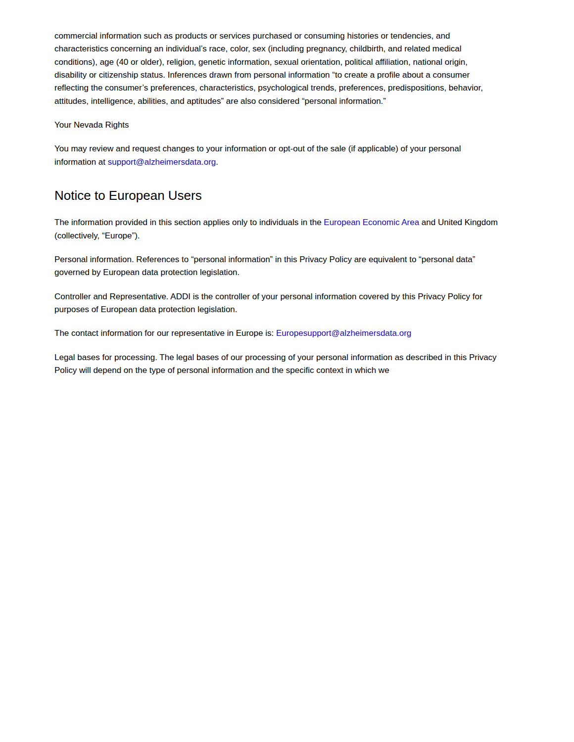commercial information such as products or services purchased or consuming histories or tendencies, and characteristics concerning an individual’s race, color, sex (including pregnancy, childbirth, and related medical conditions), age (40 or older), religion, genetic information, sexual orientation, political affiliation, national origin, disability or citizenship status. Inferences drawn from personal information “to create a profile about a consumer reflecting the consumer’s preferences, characteristics, psychological trends, preferences, predispositions, behavior, attitudes, intelligence, abilities, and aptitudes” are also considered “personal information.”
Your Nevada Rights
You may review and request changes to your information or opt-out of the sale (if applicable) of your personal information at support@alzheimersdata.org.
Notice to European Users
The information provided in this section applies only to individuals in the European Economic Area and United Kingdom (collectively, “Europe”).
Personal information. References to “personal information” in this Privacy Policy are equivalent to “personal data” governed by European data protection legislation.
Controller and Representative. ADDI is the controller of your personal information covered by this Privacy Policy for purposes of European data protection legislation.
The contact information for our representative in Europe is: Europesupport@alzheimersdata.org
Legal bases for processing. The legal bases of our processing of your personal information as described in this Privacy Policy will depend on the type of personal information and the specific context in which we